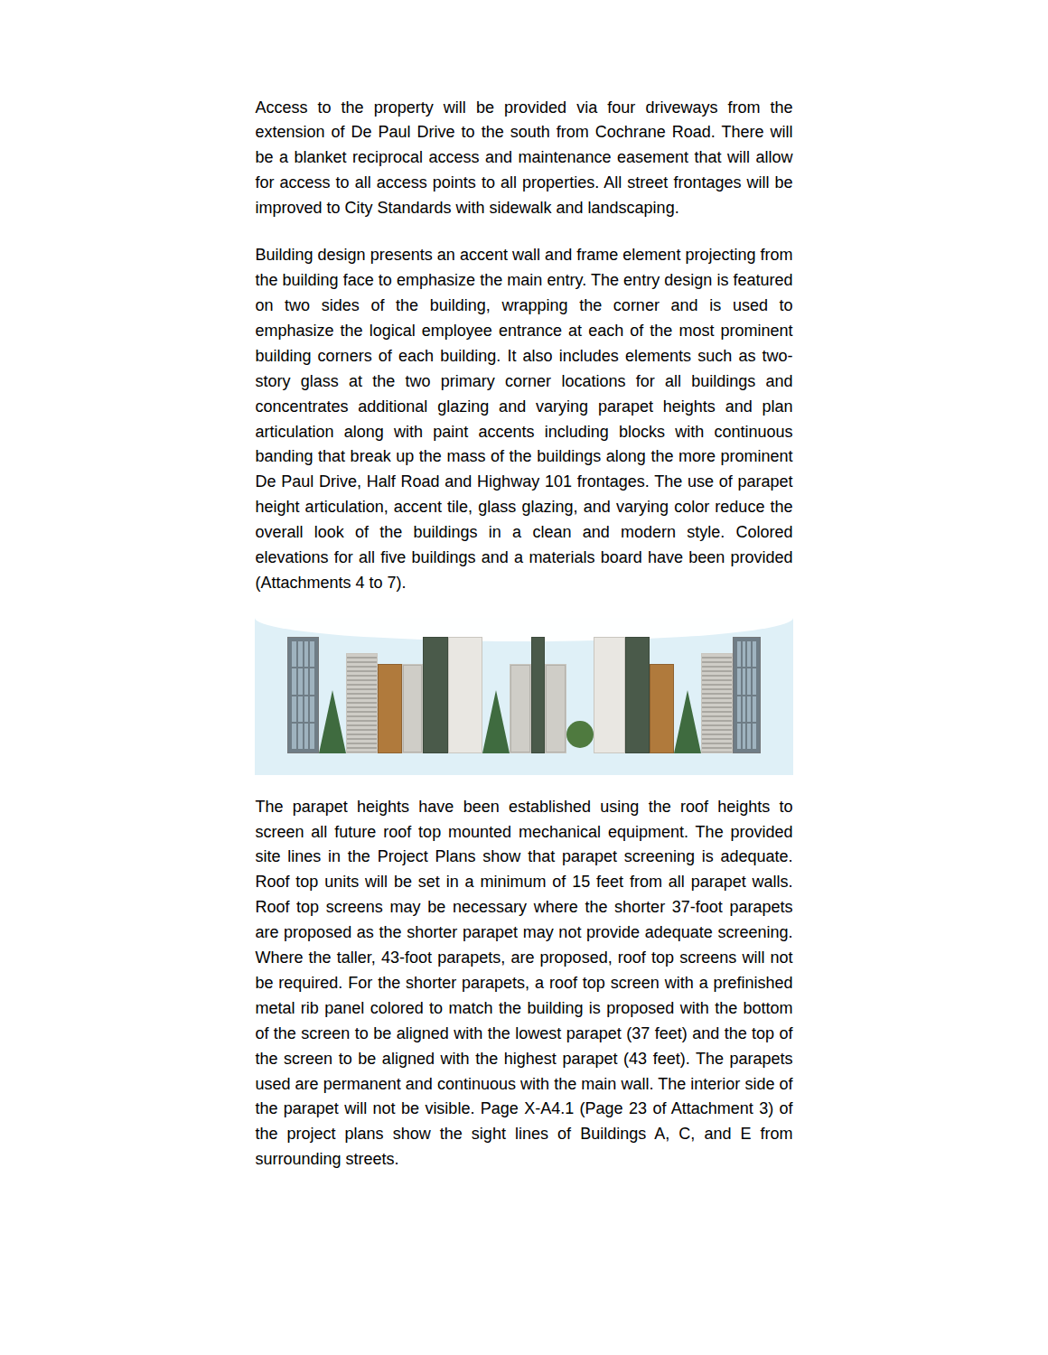Access to the property will be provided via four driveways from the extension of De Paul Drive to the south from Cochrane Road. There will be a blanket reciprocal access and maintenance easement that will allow for access to all access points to all properties. All street frontages will be improved to City Standards with sidewalk and landscaping.
Building design presents an accent wall and frame element projecting from the building face to emphasize the main entry. The entry design is featured on two sides of the building, wrapping the corner and is used to emphasize the logical employee entrance at each of the most prominent building corners of each building. It also includes elements such as two-story glass at the two primary corner locations for all buildings and concentrates additional glazing and varying parapet heights and plan articulation along with paint accents including blocks with continuous banding that break up the mass of the buildings along the more prominent De Paul Drive, Half Road and Highway 101 frontages. The use of parapet height articulation, accent tile, glass glazing, and varying color reduce the overall look of the buildings in a clean and modern style. Colored elevations for all five buildings and a materials board have been provided (Attachments 4 to 7).
BLDG. E SOUTH ELEVATION
The parapet heights have been established using the roof heights to screen all future roof top mounted mechanical equipment. The provided site lines in the Project Plans show that parapet screening is adequate. Roof top units will be set in a minimum of 15 feet from all parapet walls. Roof top screens may be necessary where the shorter 37-foot parapets are proposed as the shorter parapet may not provide adequate screening. Where the taller, 43-foot parapets, are proposed, roof top screens will not be required. For the shorter parapets, a roof top screen with a prefinished metal rib panel colored to match the building is proposed with the bottom of the screen to be aligned with the lowest parapet (37 feet) and the top of the screen to be aligned with the highest parapet (43 feet). The parapets used are permanent and continuous with the main wall. The interior side of the parapet will not be visible. Page X-A4.1 (Page 23 of Attachment 3) of the project plans show the sight lines of Buildings A, C, and E from surrounding streets.